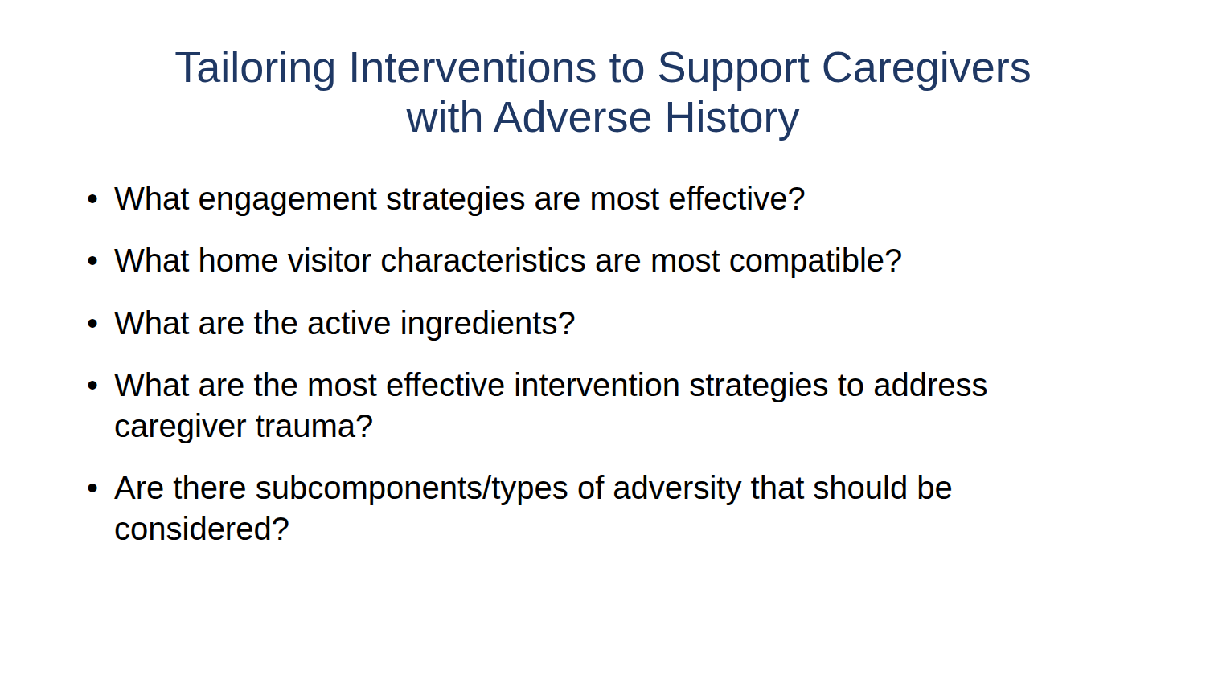Tailoring Interventions to Support Caregivers
with Adverse History
What engagement strategies are most effective?
What home visitor characteristics are most compatible?
What are the active ingredients?
What are the most effective intervention strategies to address caregiver trauma?
Are there subcomponents/types of adversity that should be considered?